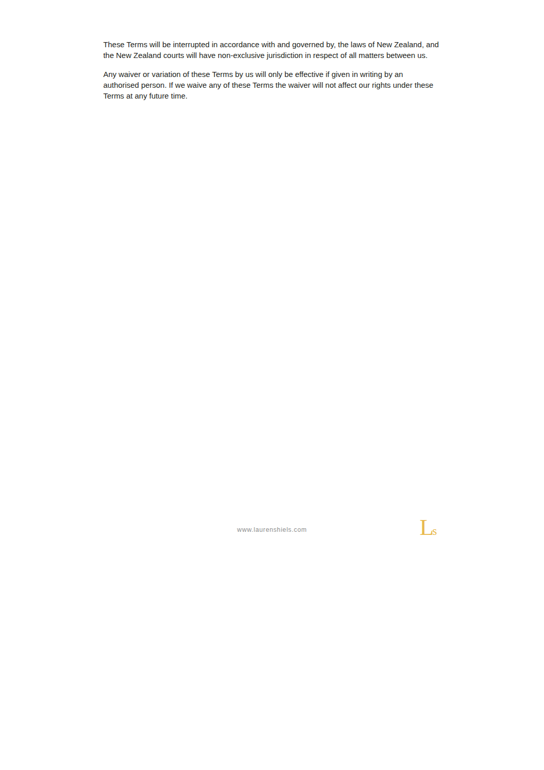These Terms will be interrupted in accordance with and governed by, the laws of New Zealand, and the New Zealand courts will have non-exclusive jurisdiction in respect of all matters between us.
Any waiver or variation of these Terms by us will only be effective if given in writing by an authorised person. If we waive any of these Terms the waiver will not affect our rights under these Terms at any future time.
www.laurenshiels.com
Ls